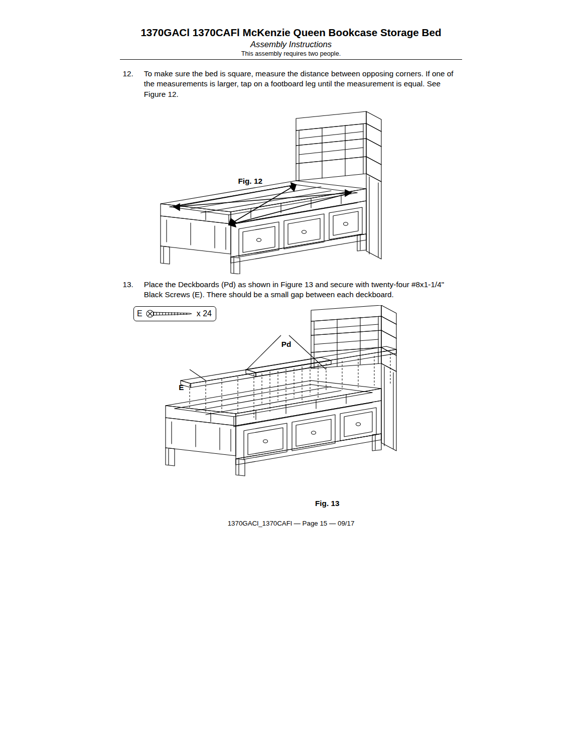1370GACl 1370CAFl McKenzie Queen Bookcase Storage Bed
Assembly Instructions
This assembly requires two people.
12. To make sure the bed is square, measure the distance between opposing corners. If one of the measurements is larger, tap on a footboard leg until the measurement is equal. See Figure 12.
Fig. 12
13. Place the Deckboards (Pd) as shown in Figure 13 and secure with twenty-four #8x1-1/4" Black Screws (E). There should be a small gap between each deckboard.
E x 24
Pd
E
Fig. 13
1370GACl_1370CAFl — Page 15 — 09/17